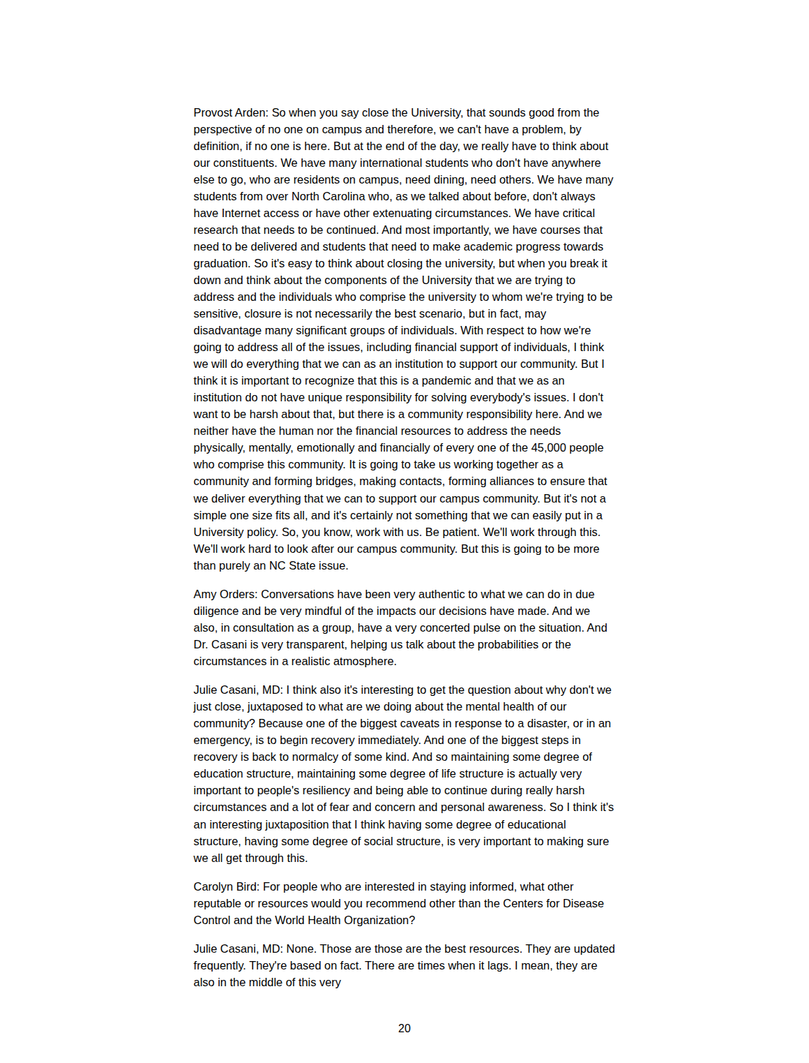Provost Arden: So when you say close the University, that sounds good from the perspective of no one on campus and therefore, we can't have a problem, by definition, if no one is here. But at the end of the day, we really have to think about our constituents. We have many international students who don't have anywhere else to go, who are residents on campus, need dining, need others. We have many students from over North Carolina who, as we talked about before, don't always have Internet access or have other extenuating circumstances. We have critical research that needs to be continued. And most importantly, we have courses that need to be delivered and students that need to make academic progress towards graduation. So it's easy to think about closing the university, but when you break it down and think about the components of the University that we are trying to address and the individuals who comprise the university to whom we're trying to be sensitive, closure is not necessarily the best scenario, but in fact, may disadvantage many significant groups of individuals. With respect to how we're going to address all of the issues, including financial support of individuals, I think we will do everything that we can as an institution to support our community. But I think it is important to recognize that this is a pandemic and that we as an institution do not have unique responsibility for solving everybody's issues. I don't want to be harsh about that, but there is a community responsibility here. And we neither have the human nor the financial resources to address the needs physically, mentally, emotionally and financially of every one of the 45,000 people who comprise this community. It is going to take us working together as a community and forming bridges, making contacts, forming alliances to ensure that we deliver everything that we can to support our campus community. But it's not a simple one size fits all, and it's certainly not something that we can easily put in a University policy. So, you know, work with us. Be patient. We'll work through this. We'll work hard to look after our campus community. But this is going to be more than purely an NC State issue.
Amy Orders: Conversations have been very authentic to what we can do in due diligence and be very mindful of the impacts our decisions have made. And we also, in consultation as a group, have a very concerted pulse on the situation. And Dr. Casani is very transparent, helping us talk about the probabilities or the circumstances in a realistic atmosphere.
Julie Casani, MD: I think also it's interesting to get the question about why don't we just close, juxtaposed to what are we doing about the mental health of our community? Because one of the biggest caveats in response to a disaster, or in an emergency, is to begin recovery immediately. And one of the biggest steps in recovery is back to normalcy of some kind. And so maintaining some degree of education structure, maintaining some degree of life structure is actually very important to people's resiliency and being able to continue during really harsh circumstances and a lot of fear and concern and personal awareness. So I think it's an interesting juxtaposition that I think having some degree of educational structure, having some degree of social structure, is very important to making sure we all get through this.
Carolyn Bird: For people who are interested in staying informed, what other reputable or resources would you recommend other than the Centers for Disease Control and the World Health Organization?
Julie Casani, MD: None. Those are those are the best resources. They are updated frequently. They're based on fact. There are times when it lags. I mean, they are also in the middle of this very
20